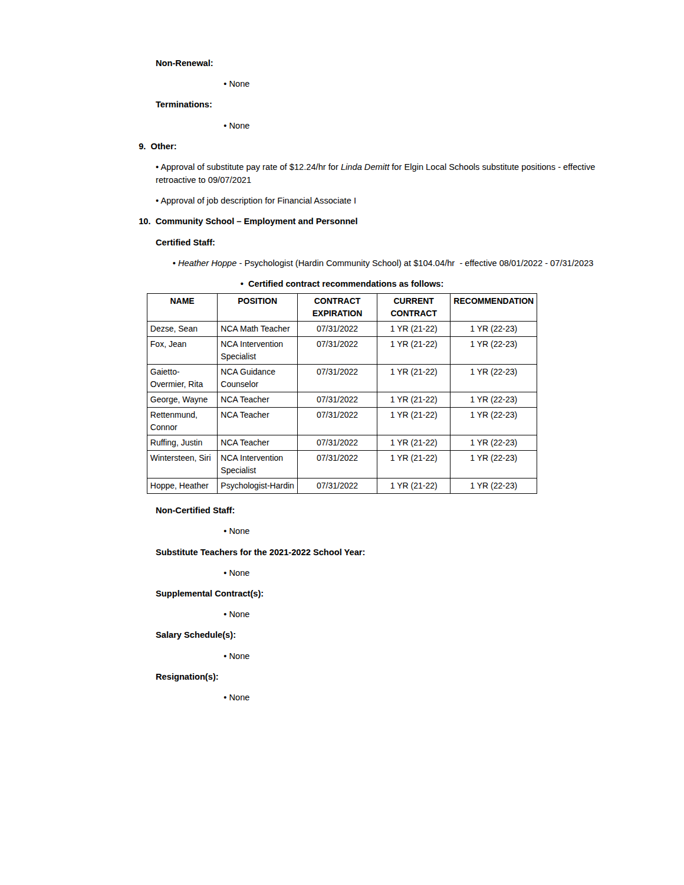Non-Renewal:
• None
Terminations:
• None
9. Other:
• Approval of substitute pay rate of $12.24/hr for Linda Demitt for Elgin Local Schools substitute positions - effective retroactive to 09/07/2021
• Approval of job description for Financial Associate I
10. Community School – Employment and Personnel
Certified Staff:
• Heather Hoppe - Psychologist (Hardin Community School) at $104.04/hr - effective 08/01/2022 - 07/31/2023
• Certified contract recommendations as follows:
| NAME | POSITION | CONTRACT EXPIRATION | CURRENT CONTRACT | RECOMMENDATION |
| --- | --- | --- | --- | --- |
| Dezse, Sean | NCA Math Teacher | 07/31/2022 | 1 YR (21-22) | 1 YR (22-23) |
| Fox, Jean | NCA Intervention Specialist | 07/31/2022 | 1 YR (21-22) | 1 YR (22-23) |
| Gaietto-Overmier, Rita | NCA Guidance Counselor | 07/31/2022 | 1 YR (21-22) | 1 YR (22-23) |
| George, Wayne | NCA Teacher | 07/31/2022 | 1 YR (21-22) | 1 YR (22-23) |
| Rettenmund, Connor | NCA Teacher | 07/31/2022 | 1 YR (21-22) | 1 YR (22-23) |
| Ruffing, Justin | NCA Teacher | 07/31/2022 | 1 YR (21-22) | 1 YR (22-23) |
| Wintersteen, Siri | NCA Intervention Specialist | 07/31/2022 | 1 YR (21-22) | 1 YR (22-23) |
| Hoppe, Heather | Psychologist-Hardin | 07/31/2022 | 1 YR (21-22) | 1 YR (22-23) |
Non-Certified Staff:
• None
Substitute Teachers for the 2021-2022 School Year:
• None
Supplemental Contract(s):
• None
Salary Schedule(s):
• None
Resignation(s):
• None